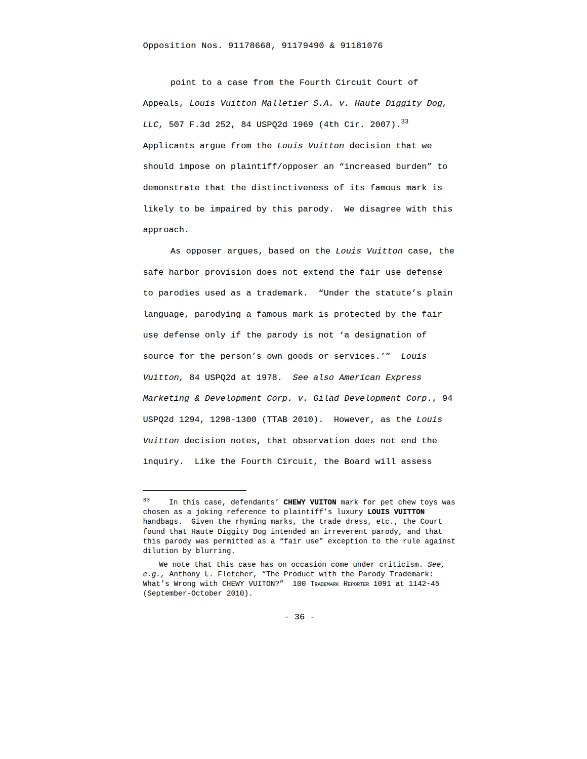Opposition Nos. 91178668, 91179490 & 91181076
point to a case from the Fourth Circuit Court of Appeals, Louis Vuitton Malletier S.A. v. Haute Diggity Dog, LLC, 507 F.3d 252, 84 USPQ2d 1969 (4th Cir. 2007).33 Applicants argue from the Louis Vuitton decision that we should impose on plaintiff/opposer an “increased burden” to demonstrate that the distinctiveness of its famous mark is likely to be impaired by this parody. We disagree with this approach.
As opposer argues, based on the Louis Vuitton case, the safe harbor provision does not extend the fair use defense to parodies used as a trademark. “Under the statute’s plain language, parodying a famous mark is protected by the fair use defense only if the parody is not ‘a designation of source for the person’s own goods or services.’” Louis Vuitton, 84 USPQ2d at 1978. See also American Express Marketing & Development Corp. v. Gilad Development Corp., 94 USPQ2d 1294, 1298-1300 (TTAB 2010). However, as the Louis Vuitton decision notes, that observation does not end the inquiry. Like the Fourth Circuit, the Board will assess
33 In this case, defendants’ CHEWY VUITON mark for pet chew toys was chosen as a joking reference to plaintiff’s luxury LOUIS VUITTON handbags. Given the rhyming marks, the trade dress, etc., the Court found that Haute Diggity Dog intended an irreverent parody, and that this parody was permitted as a “fair use” exception to the rule against dilution by blurring.
We note that this case has on occasion come under criticism. See, e.g., Anthony L. Fletcher, “The Product with the Parody Trademark: What’s Wrong with CHEWY VUITON?” 100 Trademark Reporter 1091 at 1142-45 (September-October 2010).
- 36 -